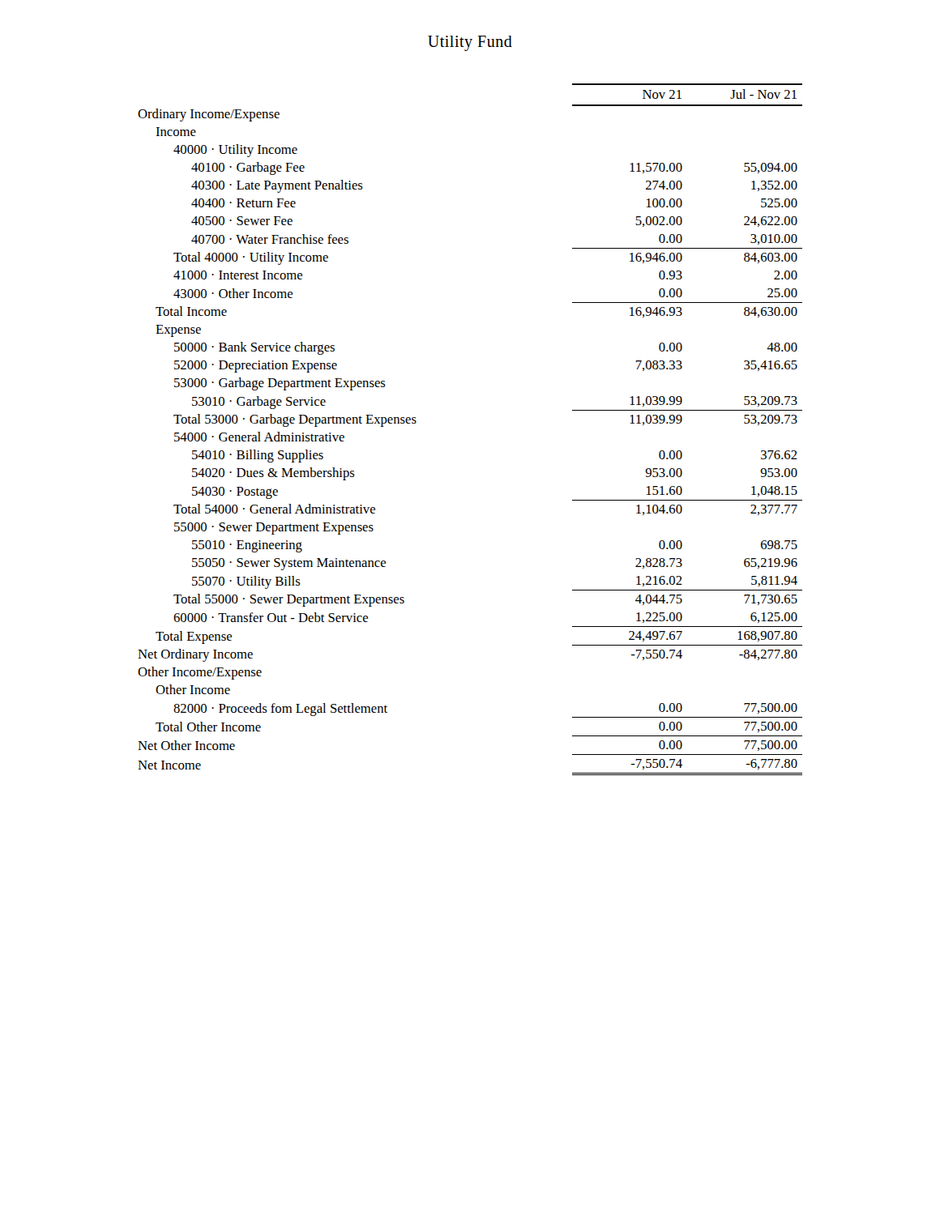Utility Fund
| | Nov 21 | Jul - Nov 21 |
| --- | --- | --- |
| Ordinary Income/Expense | | |
| Income | | |
| 40000 · Utility Income | | |
| 40100 · Garbage Fee | 11,570.00 | 55,094.00 |
| 40300 · Late Payment Penalties | 274.00 | 1,352.00 |
| 40400 · Return Fee | 100.00 | 525.00 |
| 40500 · Sewer Fee | 5,002.00 | 24,622.00 |
| 40700 · Water Franchise fees | 0.00 | 3,010.00 |
| Total 40000 · Utility Income | 16,946.00 | 84,603.00 |
| 41000 · Interest Income | 0.93 | 2.00 |
| 43000 · Other Income | 0.00 | 25.00 |
| Total Income | 16,946.93 | 84,630.00 |
| Expense | | |
| 50000 · Bank Service charges | 0.00 | 48.00 |
| 52000 · Depreciation Expense | 7,083.33 | 35,416.65 |
| 53000 · Garbage Department Expenses | | |
| 53010 · Garbage Service | 11,039.99 | 53,209.73 |
| Total 53000 · Garbage Department Expenses | 11,039.99 | 53,209.73 |
| 54000 · General Administrative | | |
| 54010 · Billing Supplies | 0.00 | 376.62 |
| 54020 · Dues & Memberships | 953.00 | 953.00 |
| 54030 · Postage | 151.60 | 1,048.15 |
| Total 54000 · General Administrative | 1,104.60 | 2,377.77 |
| 55000 · Sewer Department Expenses | | |
| 55010 · Engineering | 0.00 | 698.75 |
| 55050 · Sewer System Maintenance | 2,828.73 | 65,219.96 |
| 55070 · Utility Bills | 1,216.02 | 5,811.94 |
| Total 55000 · Sewer Department Expenses | 4,044.75 | 71,730.65 |
| 60000 · Transfer Out - Debt Service | 1,225.00 | 6,125.00 |
| Total Expense | 24,497.67 | 168,907.80 |
| Net Ordinary Income | -7,550.74 | -84,277.80 |
| Other Income/Expense | | |
| Other Income | | |
| 82000 · Proceeds fom Legal Settlement | 0.00 | 77,500.00 |
| Total Other Income | 0.00 | 77,500.00 |
| Net Other Income | 0.00 | 77,500.00 |
| Net Income | -7,550.74 | -6,777.80 |